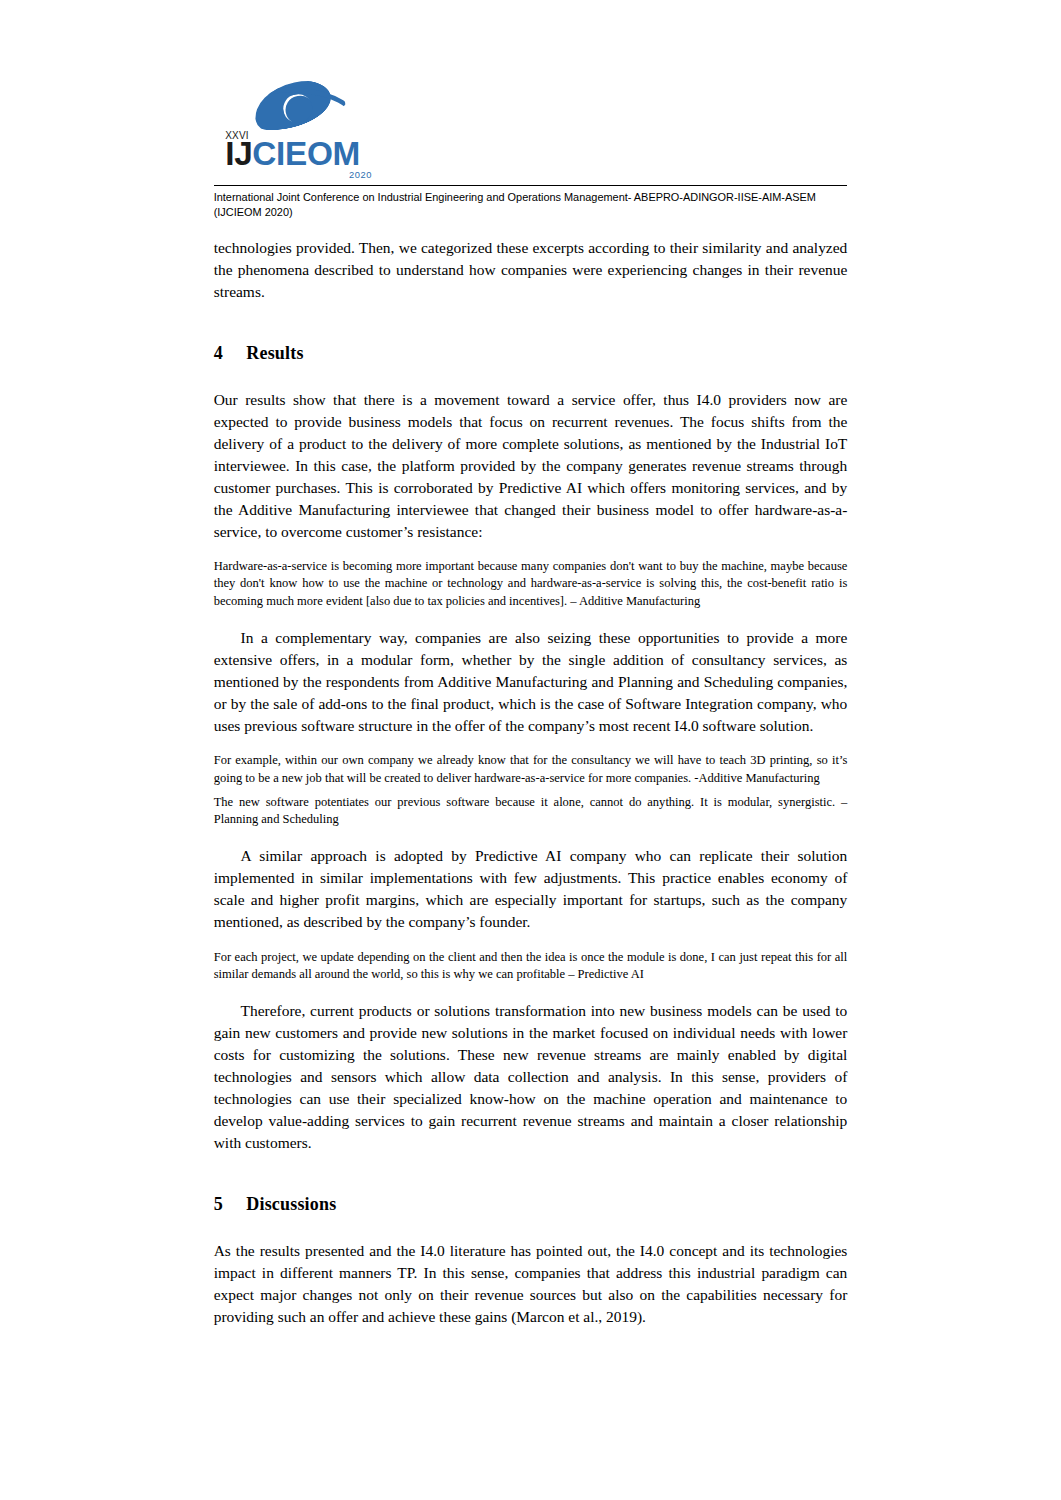XXVI
IJCIEOM
2020
International Joint Conference on Industrial Engineering and Operations Management- ABEPRO-ADINGOR-IISE-AIM-ASEM (IJCIEOM 2020)
technologies provided. Then, we categorized these excerpts according to their similarity and analyzed the phenomena described to understand how companies were experiencing changes in their revenue streams.
4 Results
Our results show that there is a movement toward a service offer, thus I4.0 providers now are expected to provide business models that focus on recurrent revenues. The focus shifts from the delivery of a product to the delivery of more complete solutions, as mentioned by the Industrial IoT interviewee. In this case, the platform provided by the company generates revenue streams through customer purchases. This is corroborated by Predictive AI which offers monitoring services, and by the Additive Manufacturing interviewee that changed their business model to offer hardware-as-a-service, to overcome customer’s resistance:
Hardware-as-a-service is becoming more important because many companies don't want to buy the machine, maybe because they don't know how to use the machine or technology and hardware-as-a-service is solving this, the cost-benefit ratio is becoming much more evident [also due to tax policies and incentives]. – Additive Manufacturing
In a complementary way, companies are also seizing these opportunities to provide a more extensive offers, in a modular form, whether by the single addition of consultancy services, as mentioned by the respondents from Additive Manufacturing and Planning and Scheduling companies, or by the sale of add-ons to the final product, which is the case of Software Integration company, who uses previous software structure in the offer of the company’s most recent I4.0 software solution.
For example, within our own company we already know that for the consultancy we will have to teach 3D printing, so it’s going to be a new job that will be created to deliver hardware-as-a-service for more companies. -Additive Manufacturing
The new software potentiates our previous software because it alone, cannot do anything. It is modular, synergistic. – Planning and Scheduling
A similar approach is adopted by Predictive AI company who can replicate their solution implemented in similar implementations with few adjustments. This practice enables economy of scale and higher profit margins, which are especially important for startups, such as the company mentioned, as described by the company’s founder.
For each project, we update depending on the client and then the idea is once the module is done, I can just repeat this for all similar demands all around the world, so this is why we can profitable – Predictive AI
Therefore, current products or solutions transformation into new business models can be used to gain new customers and provide new solutions in the market focused on individual needs with lower costs for customizing the solutions. These new revenue streams are mainly enabled by digital technologies and sensors which allow data collection and analysis. In this sense, providers of technologies can use their specialized know-how on the machine operation and maintenance to develop value-adding services to gain recurrent revenue streams and maintain a closer relationship with customers.
5 Discussions
As the results presented and the I4.0 literature has pointed out, the I4.0 concept and its technologies impact in different manners TP. In this sense, companies that address this industrial paradigm can expect major changes not only on their revenue sources but also on the capabilities necessary for providing such an offer and achieve these gains (Marcon et al., 2019).